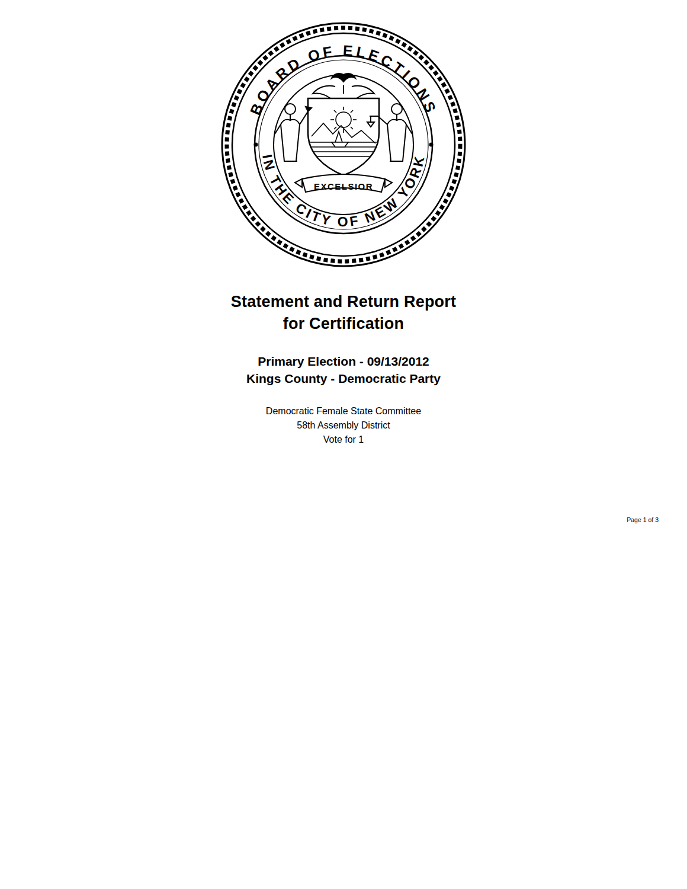BOARD OF ELECTIONS IN THE CITY OF NEW YORK EXCELSIOR
Statement and Return Report
for Certification
Primary Election - 09/13/2012
Kings County - Democratic Party
Democratic Female State Committee
58th Assembly District
Vote for 1
Page 1 of 3